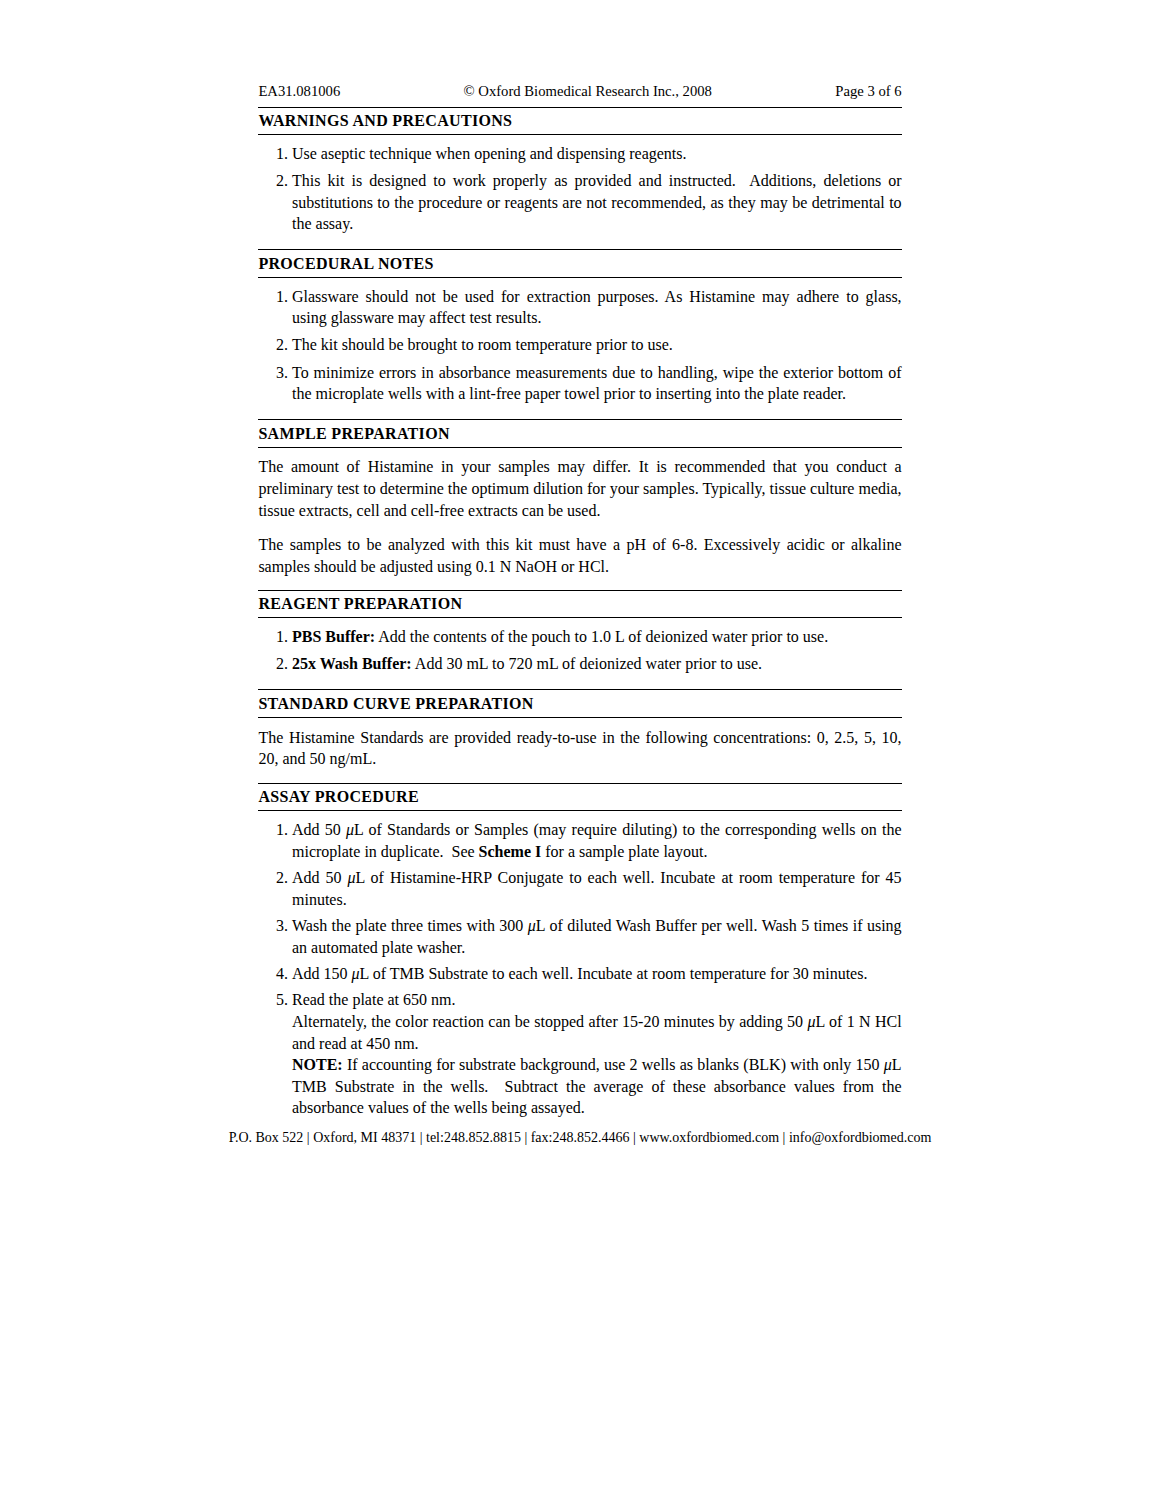EA31.081006 © Oxford Biomedical Research Inc., 2008 Page 3 of 6
WARNINGS AND PRECAUTIONS
Use aseptic technique when opening and dispensing reagents.
This kit is designed to work properly as provided and instructed. Additions, deletions or substitutions to the procedure or reagents are not recommended, as they may be detrimental to the assay.
PROCEDURAL NOTES
Glassware should not be used for extraction purposes. As Histamine may adhere to glass, using glassware may affect test results.
The kit should be brought to room temperature prior to use.
To minimize errors in absorbance measurements due to handling, wipe the exterior bottom of the microplate wells with a lint-free paper towel prior to inserting into the plate reader.
SAMPLE PREPARATION
The amount of Histamine in your samples may differ. It is recommended that you conduct a preliminary test to determine the optimum dilution for your samples. Typically, tissue culture media, tissue extracts, cell and cell-free extracts can be used.
The samples to be analyzed with this kit must have a pH of 6-8. Excessively acidic or alkaline samples should be adjusted using 0.1 N NaOH or HCl.
REAGENT PREPARATION
PBS Buffer: Add the contents of the pouch to 1.0 L of deionized water prior to use.
25x Wash Buffer: Add 30 mL to 720 mL of deionized water prior to use.
STANDARD CURVE PREPARATION
The Histamine Standards are provided ready-to-use in the following concentrations: 0, 2.5, 5, 10, 20, and 50 ng/mL.
ASSAY PROCEDURE
Add 50 μ L of Standards or Samples (may require diluting) to the corresponding wells on the microplate in duplicate. See Scheme I for a sample plate layout.
Add 50 μ L of Histamine-HRP Conjugate to each well. Incubate at room temperature for 45 minutes.
Wash the plate three times with 300 μ L of diluted Wash Buffer per well. Wash 5 times if using an automated plate washer.
Add 150 μ L of TMB Substrate to each well. Incubate at room temperature for 30 minutes.
Read the plate at 650 nm.
Alternately, the color reaction can be stopped after 15-20 minutes by adding 50 μ L of 1 N HCl and read at 450 nm.
NOTE: If accounting for substrate background, use 2 wells as blanks (BLK) with only 150 μ L TMB Substrate in the wells. Subtract the average of these absorbance values from the absorbance values of the wells being assayed.
P.O. Box 522 | Oxford, MI 48371 | tel:248.852.8815 | fax:248.852.4466 | www.oxfordbiomed.com | info@oxfordbiomed.com